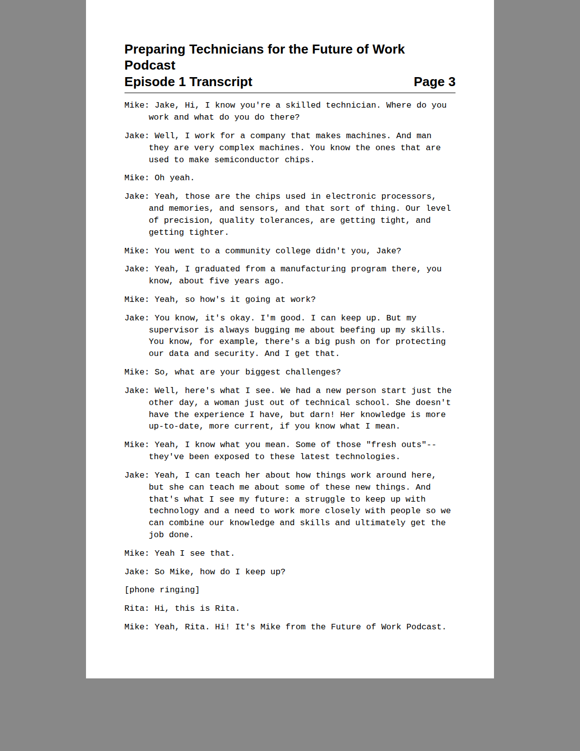Preparing Technicians for the Future of Work Podcast
Episode 1 Transcript Page 3
Mike: Jake, Hi, I know you're a skilled technician. Where do you work and what do you do there?
Jake: Well, I work for a company that makes machines. And man they are very complex machines. You know the ones that are used to make semiconductor chips.
Mike: Oh yeah.
Jake: Yeah, those are the chips used in electronic processors, and memories, and sensors, and that sort of thing. Our level of precision, quality tolerances, are getting tight, and getting tighter.
Mike: You went to a community college didn't you, Jake?
Jake: Yeah, I graduated from a manufacturing program there, you know, about five years ago.
Mike: Yeah, so how's it going at work?
Jake: You know, it's okay. I'm good. I can keep up. But my supervisor is always bugging me about beefing up my skills. You know, for example, there's a big push on for protecting our data and security. And I get that.
Mike: So, what are your biggest challenges?
Jake: Well, here's what I see. We had a new person start just the other day, a woman just out of technical school. She doesn't have the experience I have, but darn! Her knowledge is more up-to-date, more current, if you know what I mean.
Mike: Yeah, I know what you mean. Some of those "fresh outs"-- they've been exposed to these latest technologies.
Jake: Yeah, I can teach her about how things work around here, but she can teach me about some of these new things. And that's what I see my future: a struggle to keep up with technology and a need to work more closely with people so we can combine our knowledge and skills and ultimately get the job done.
Mike: Yeah I see that.
Jake: So Mike, how do I keep up?
[phone ringing]
Rita: Hi, this is Rita.
Mike: Yeah, Rita. Hi! It's Mike from the Future of Work Podcast.